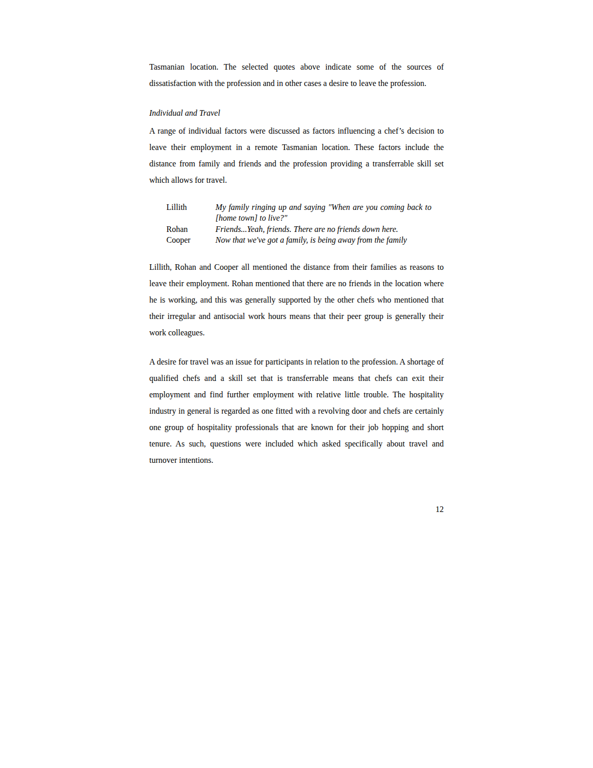Tasmanian location. The selected quotes above indicate some of the sources of dissatisfaction with the profession and in other cases a desire to leave the profession.
Individual and Travel
A range of individual factors were discussed as factors influencing a chef’s decision to leave their employment in a remote Tasmanian location. These factors include the distance from family and friends and the profession providing a transferrable skill set which allows for travel.
| Lillith | My family ringing up and saying "When are you coming back to [home town] to live?" |
| Rohan | Friends...Yeah, friends. There are no friends down here. |
| Cooper | Now that we've got a family, is being away from the family |
Lillith, Rohan and Cooper all mentioned the distance from their families as reasons to leave their employment. Rohan mentioned that there are no friends in the location where he is working, and this was generally supported by the other chefs who mentioned that their irregular and antisocial work hours means that their peer group is generally their work colleagues.
A desire for travel was an issue for participants in relation to the profession. A shortage of qualified chefs and a skill set that is transferrable means that chefs can exit their employment and find further employment with relative little trouble. The hospitality industry in general is regarded as one fitted with a revolving door and chefs are certainly one group of hospitality professionals that are known for their job hopping and short tenure. As such, questions were included which asked specifically about travel and turnover intentions.
12